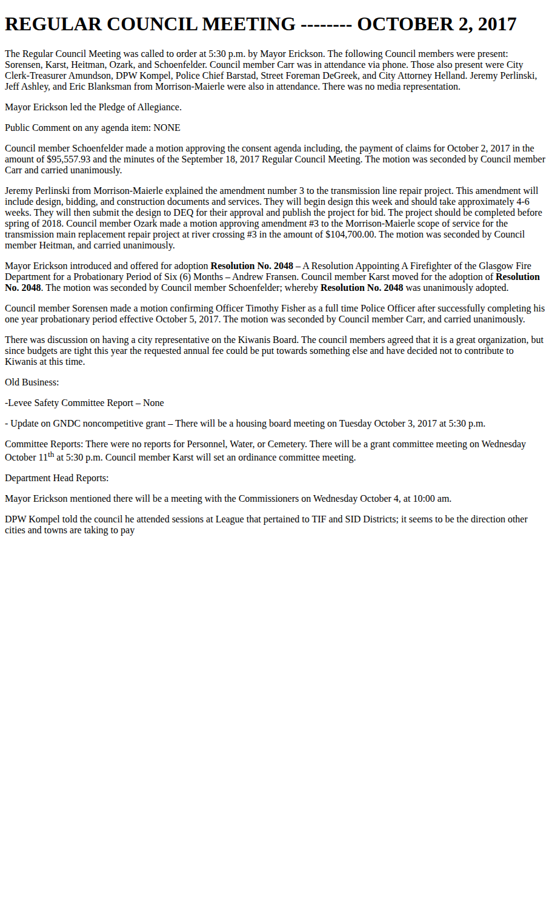REGULAR COUNCIL MEETING -------- OCTOBER 2, 2017
The Regular Council Meeting was called to order at 5:30 p.m. by Mayor Erickson. The following Council members were present: Sorensen, Karst, Heitman, Ozark, and Schoenfelder. Council member Carr was in attendance via phone. Those also present were City Clerk-Treasurer Amundson, DPW Kompel, Police Chief Barstad, Street Foreman DeGreek, and City Attorney Helland. Jeremy Perlinski, Jeff Ashley, and Eric Blanksman from Morrison-Maierle were also in attendance. There was no media representation.
Mayor Erickson led the Pledge of Allegiance.
Public Comment on any agenda item: NONE
Council member Schoenfelder made a motion approving the consent agenda including, the payment of claims for October 2, 2017 in the amount of $95,557.93 and the minutes of the September 18, 2017 Regular Council Meeting. The motion was seconded by Council member Carr and carried unanimously.
Jeremy Perlinski from Morrison-Maierle explained the amendment number 3 to the transmission line repair project. This amendment will include design, bidding, and construction documents and services. They will begin design this week and should take approximately 4-6 weeks. They will then submit the design to DEQ for their approval and publish the project for bid. The project should be completed before spring of 2018. Council member Ozark made a motion approving amendment #3 to the Morrison-Maierle scope of service for the transmission main replacement repair project at river crossing #3 in the amount of $104,700.00. The motion was seconded by Council member Heitman, and carried unanimously.
Mayor Erickson introduced and offered for adoption Resolution No. 2048 – A Resolution Appointing A Firefighter of the Glasgow Fire Department for a Probationary Period of Six (6) Months – Andrew Fransen. Council member Karst moved for the adoption of Resolution No. 2048. The motion was seconded by Council member Schoenfelder; whereby Resolution No. 2048 was unanimously adopted.
Council member Sorensen made a motion confirming Officer Timothy Fisher as a full time Police Officer after successfully completing his one year probationary period effective October 5, 2017. The motion was seconded by Council member Carr, and carried unanimously.
There was discussion on having a city representative on the Kiwanis Board. The council members agreed that it is a great organization, but since budgets are tight this year the requested annual fee could be put towards something else and have decided not to contribute to Kiwanis at this time.
Old Business:
-Levee Safety Committee Report – None
- Update on GNDC noncompetitive grant – There will be a housing board meeting on Tuesday October 3, 2017 at 5:30 p.m.
Committee Reports: There were no reports for Personnel, Water, or Cemetery. There will be a grant committee meeting on Wednesday October 11th at 5:30 p.m. Council member Karst will set an ordinance committee meeting.
Department Head Reports:
Mayor Erickson mentioned there will be a meeting with the Commissioners on Wednesday October 4, at 10:00 am.
DPW Kompel told the council he attended sessions at League that pertained to TIF and SID Districts; it seems to be the direction other cities and towns are taking to pay